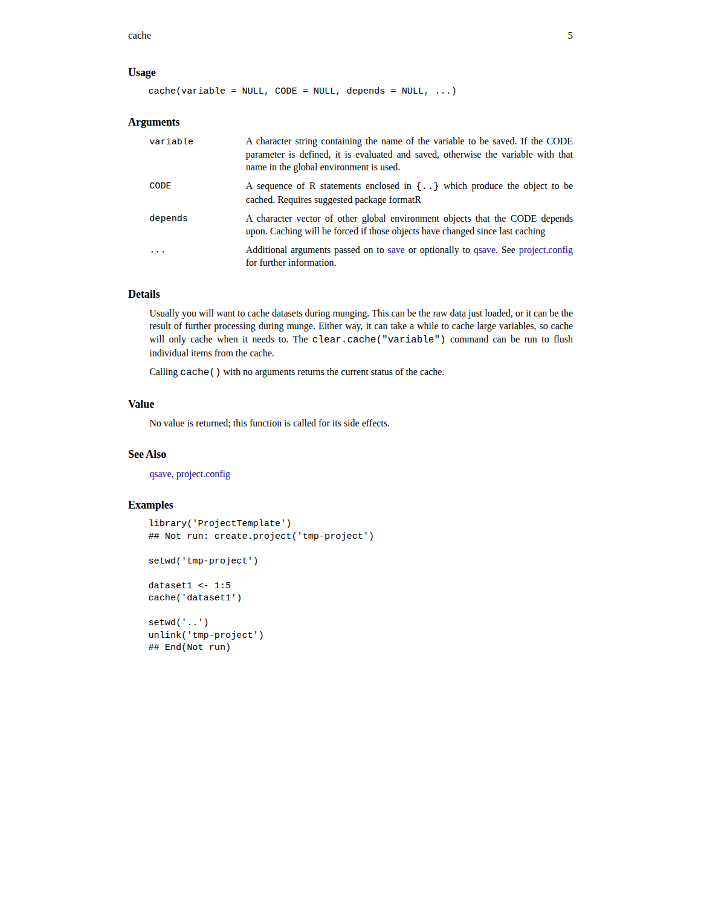cache 5
Usage
cache(variable = NULL, CODE = NULL, depends = NULL, ...)
Arguments
variable
A character string containing the name of the variable to be saved. If the CODE parameter is defined, it is evaluated and saved, otherwise the variable with that name in the global environment is used.
CODE
A sequence of R statements enclosed in {..} which produce the object to be cached. Requires suggested package formatR
depends
A character vector of other global environment objects that the CODE depends upon. Caching will be forced if those objects have changed since last caching
...
Additional arguments passed on to save or optionally to qsave. See project.config for further information.
Details
Usually you will want to cache datasets during munging. This can be the raw data just loaded, or it can be the result of further processing during munge. Either way, it can take a while to cache large variables, so cache will only cache when it needs to. The clear.cache("variable") command can be run to flush individual items from the cache.
Calling cache() with no arguments returns the current status of the cache.
Value
No value is returned; this function is called for its side effects.
See Also
qsave, project.config
Examples
library('ProjectTemplate')
## Not run: create.project('tmp-project')

setwd('tmp-project')

dataset1 <- 1:5
cache('dataset1')

setwd('..')
unlink('tmp-project')
## End(Not run)